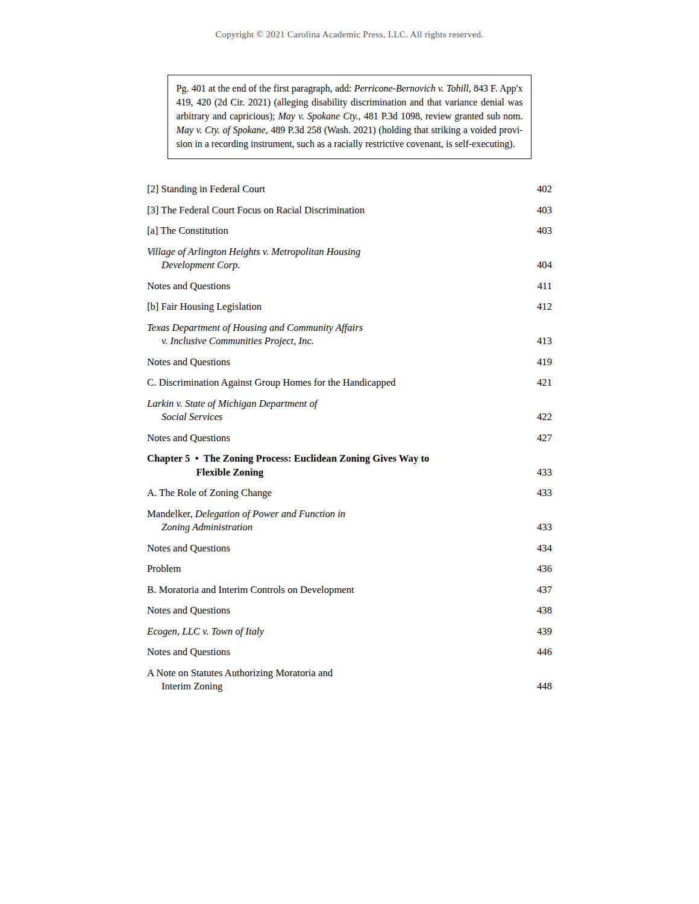Copyright © 2021 Carolina Academic Press, LLC. All rights reserved.
Pg. 401 at the end of the first paragraph, add: Perricone-Bernovich v. Tohill, 843 F. App'x 419, 420 (2d Cir. 2021) (alleging disability discrimination and that variance denial was arbitrary and capricious); May v. Spokane Cty., 481 P.3d 1098, review granted sub nom. May v. Cty. of Spokane, 489 P.3d 258 (Wash. 2021) (holding that striking a voided provision in a recording instrument, such as a racially restrictive covenant, is self-executing).
| [2] Standing in Federal Court | 402 |
| [3] The Federal Court Focus on Racial Discrimination | 403 |
| [a] The Constitution | 403 |
| Village of Arlington Heights v. Metropolitan Housing Development Corp. | 404 |
| Notes and Questions | 411 |
| [b] Fair Housing Legislation | 412 |
| Texas Department of Housing and Community Affairs v. Inclusive Communities Project, Inc. | 413 |
| Notes and Questions | 419 |
| C. Discrimination Against Group Homes for the Handicapped | 421 |
| Larkin v. State of Michigan Department of Social Services | 422 |
| Notes and Questions | 427 |
| Chapter 5 • The Zoning Process: Euclidean Zoning Gives Way to Flexible Zoning | 433 |
| A. The Role of Zoning Change | 433 |
| Mandelker, Delegation of Power and Function in Zoning Administration | 433 |
| Notes and Questions | 434 |
| Problem | 436 |
| B. Moratoria and Interim Controls on Development | 437 |
| Notes and Questions | 438 |
| Ecogen, LLC v. Town of Italy | 439 |
| Notes and Questions | 446 |
| A Note on Statutes Authorizing Moratoria and Interim Zoning | 448 |